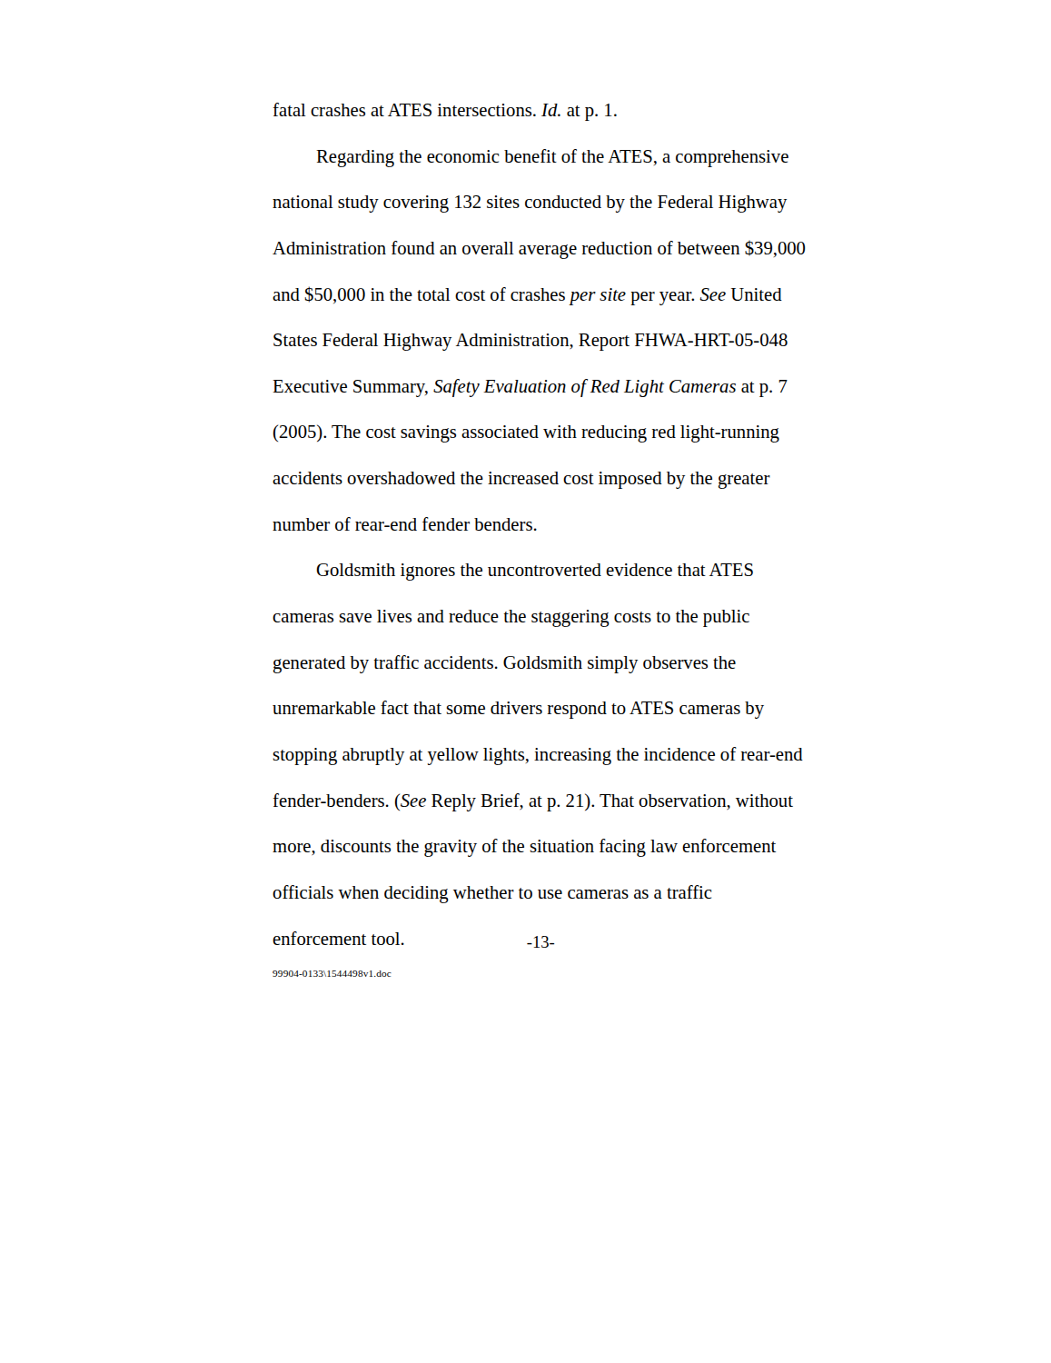fatal crashes at ATES intersections. Id. at p. 1.
Regarding the economic benefit of the ATES, a comprehensive national study covering 132 sites conducted by the Federal Highway Administration found an overall average reduction of between $39,000 and $50,000 in the total cost of crashes per site per year. See United States Federal Highway Administration, Report FHWA-HRT-05-048 Executive Summary, Safety Evaluation of Red Light Cameras at p. 7 (2005). The cost savings associated with reducing red light-running accidents overshadowed the increased cost imposed by the greater number of rear-end fender benders.
Goldsmith ignores the uncontroverted evidence that ATES cameras save lives and reduce the staggering costs to the public generated by traffic accidents. Goldsmith simply observes the unremarkable fact that some drivers respond to ATES cameras by stopping abruptly at yellow lights, increasing the incidence of rear-end fender-benders. (See Reply Brief, at p. 21). That observation, without more, discounts the gravity of the situation facing law enforcement officials when deciding whether to use cameras as a traffic enforcement tool.
-13-
99904-0133\1544498v1.doc